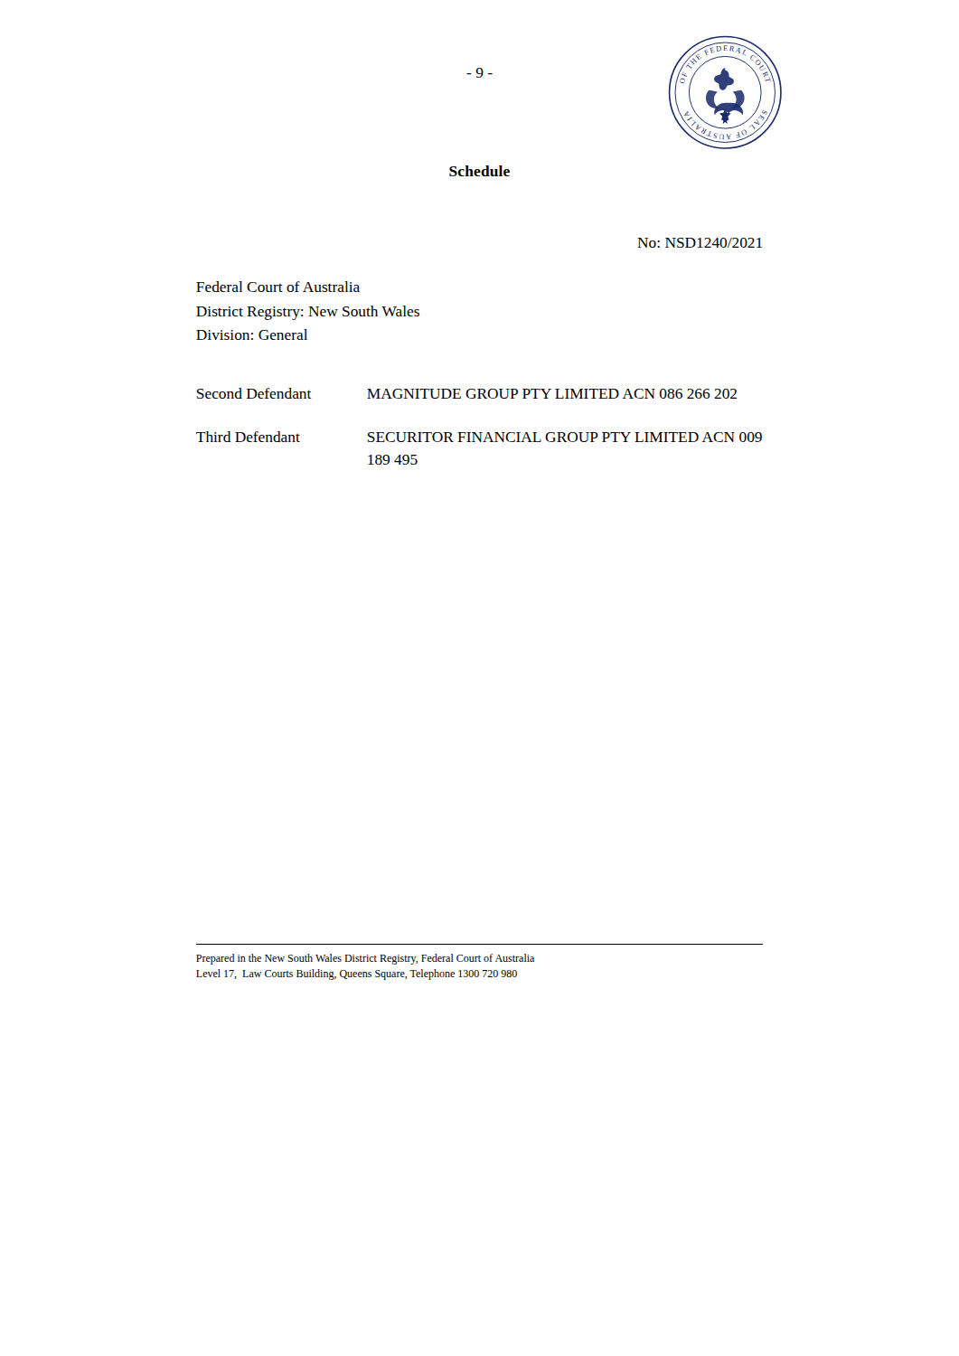- 9 -
OF THE FEDERAL COURT SEAL OF AUSTRALIA
Schedule
No: NSD1240/2021
Federal Court of Australia
District Registry: New South Wales
Division: General
| Second Defendant | MAGNITUDE GROUP PTY LIMITED ACN 086 266 202 |
| Third Defendant | SECURITOR FINANCIAL GROUP PTY LIMITED ACN 009 189 495 |
Prepared in the New South Wales District Registry, Federal Court of Australia
Level 17, Law Courts Building, Queens Square, Telephone 1300 720 980